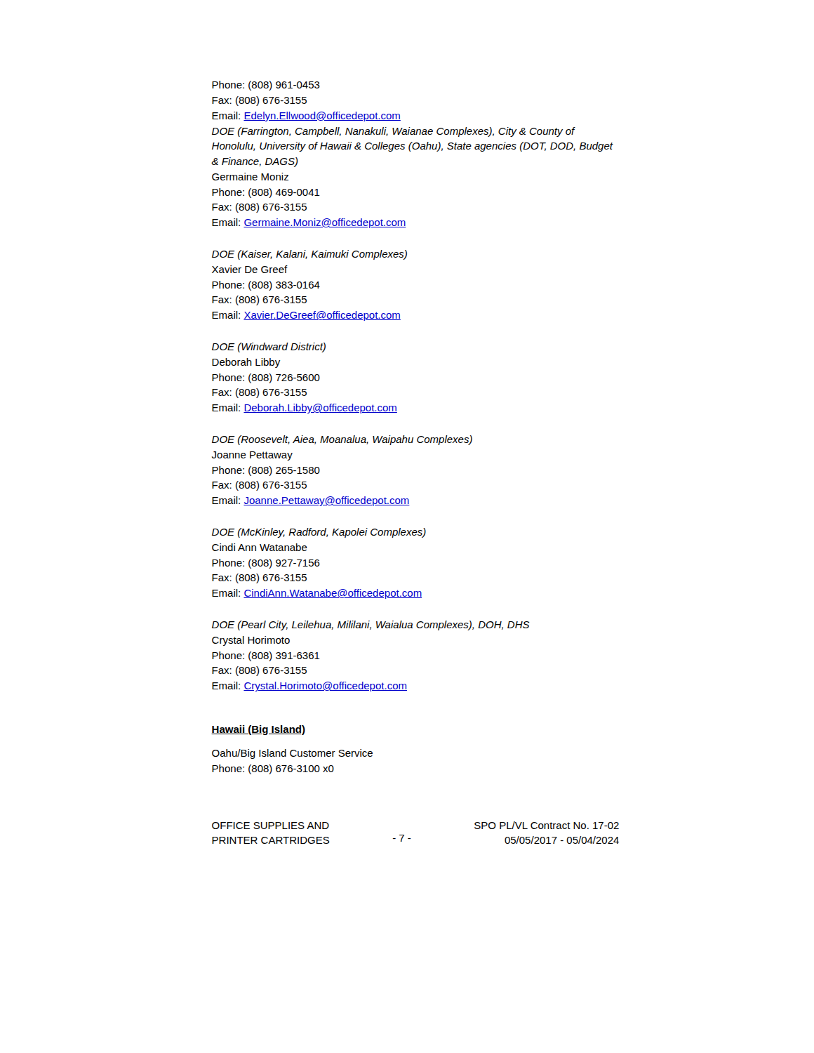Phone: (808) 961-0453
Fax: (808) 676-3155
Email: Edelyn.Ellwood@officedepot.com
DOE (Farrington, Campbell, Nanakuli, Waianae Complexes), City & County of Honolulu, University of Hawaii & Colleges (Oahu), State agencies (DOT, DOD, Budget & Finance, DAGS)
Germaine Moniz
Phone: (808) 469-0041
Fax: (808) 676-3155
Email: Germaine.Moniz@officedepot.com
DOE (Kaiser, Kalani, Kaimuki Complexes)
Xavier De Greef
Phone: (808) 383-0164
Fax: (808) 676-3155
Email: Xavier.DeGreef@officedepot.com
DOE (Windward District)
Deborah Libby
Phone: (808) 726-5600
Fax: (808) 676-3155
Email: Deborah.Libby@officedepot.com
DOE (Roosevelt, Aiea, Moanalua, Waipahu Complexes)
Joanne Pettaway
Phone: (808) 265-1580
Fax: (808) 676-3155
Email: Joanne.Pettaway@officedepot.com
DOE (McKinley, Radford, Kapolei Complexes)
Cindi Ann Watanabe
Phone: (808) 927-7156
Fax: (808) 676-3155
Email: CindiAnn.Watanabe@officedepot.com
DOE (Pearl City, Leilehua, Mililani, Waialua Complexes), DOH, DHS
Crystal Horimoto
Phone: (808) 391-6361
Fax: (808) 676-3155
Email: Crystal.Horimoto@officedepot.com
Hawaii (Big Island)
Oahu/Big Island Customer Service
Phone: (808) 676-3100 x0
OFFICE SUPPLIES AND PRINTER CARTRIDGES
- 7 -
SPO PL/VL Contract No. 17-02 05/05/2017 - 05/04/2024